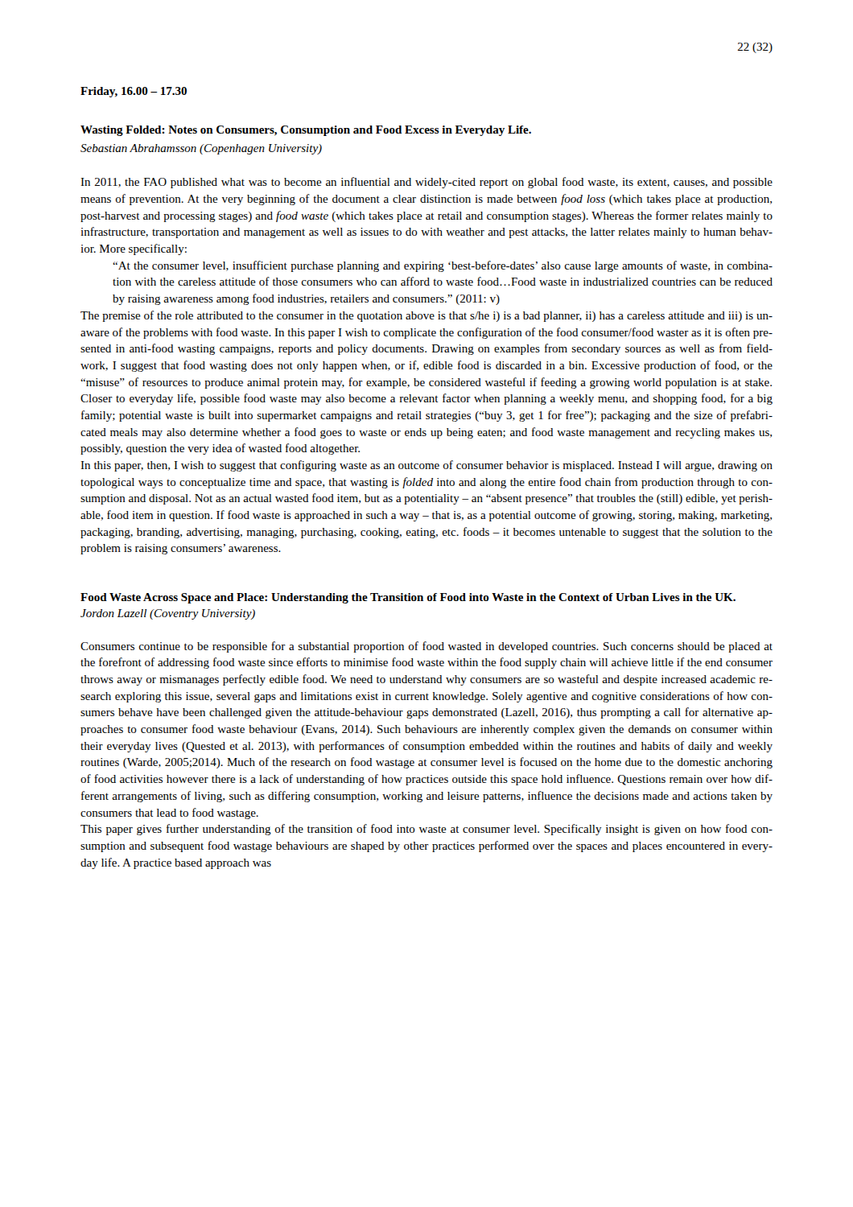22 (32)
Friday, 16.00 – 17.30
Wasting Folded: Notes on Consumers, Consumption and Food Excess in Everyday Life.
Sebastian Abrahamsson (Copenhagen University)
In 2011, the FAO published what was to become an influential and widely-cited report on global food waste, its extent, causes, and possible means of prevention. At the very beginning of the document a clear distinction is made between food loss (which takes place at production, post-harvest and processing stages) and food waste (which takes place at retail and consumption stages). Whereas the former relates mainly to infrastructure, transportation and management as well as issues to do with weather and pest attacks, the latter relates mainly to human behavior. More specifically:
“At the consumer level, insufficient purchase planning and expiring ‘best-before-dates’ also cause large amounts of waste, in combination with the careless attitude of those consumers who can afford to waste food…Food waste in industrialized countries can be reduced by raising awareness among food industries, retailers and consumers.” (2011: v)
The premise of the role attributed to the consumer in the quotation above is that s/he i) is a bad planner, ii) has a careless attitude and iii) is unaware of the problems with food waste. In this paper I wish to complicate the configuration of the food consumer/food waster as it is often presented in anti-food wasting campaigns, reports and policy documents. Drawing on examples from secondary sources as well as from fieldwork, I suggest that food wasting does not only happen when, or if, edible food is discarded in a bin. Excessive production of food, or the “misuse” of resources to produce animal protein may, for example, be considered wasteful if feeding a growing world population is at stake. Closer to everyday life, possible food waste may also become a relevant factor when planning a weekly menu, and shopping food, for a big family; potential waste is built into supermarket campaigns and retail strategies (“buy 3, get 1 for free”); packaging and the size of prefabricated meals may also determine whether a food goes to waste or ends up being eaten; and food waste management and recycling makes us, possibly, question the very idea of wasted food altogether.
In this paper, then, I wish to suggest that configuring waste as an outcome of consumer behavior is misplaced. Instead I will argue, drawing on topological ways to conceptualize time and space, that wasting is folded into and along the entire food chain from production through to consumption and disposal. Not as an actual wasted food item, but as a potentiality – an “absent presence” that troubles the (still) edible, yet perishable, food item in question. If food waste is approached in such a way – that is, as a potential outcome of growing, storing, making, marketing, packaging, branding, advertising, managing, purchasing, cooking, eating, etc. foods – it becomes untenable to suggest that the solution to the problem is raising consumers’ awareness.
Food Waste Across Space and Place: Understanding the Transition of Food into Waste in the Context of Urban Lives in the UK. Jordon Lazell (Coventry University)
Consumers continue to be responsible for a substantial proportion of food wasted in developed countries. Such concerns should be placed at the forefront of addressing food waste since efforts to minimise food waste within the food supply chain will achieve little if the end consumer throws away or mismanages perfectly edible food. We need to understand why consumers are so wasteful and despite increased academic research exploring this issue, several gaps and limitations exist in current knowledge. Solely agentive and cognitive considerations of how consumers behave have been challenged given the attitude-behaviour gaps demonstrated (Lazell, 2016), thus prompting a call for alternative approaches to consumer food waste behaviour (Evans, 2014). Such behaviours are inherently complex given the demands on consumer within their everyday lives (Quested et al. 2013), with performances of consumption embedded within the routines and habits of daily and weekly routines (Warde, 2005;2014). Much of the research on food wastage at consumer level is focused on the home due to the domestic anchoring of food activities however there is a lack of understanding of how practices outside this space hold influence. Questions remain over how different arrangements of living, such as differing consumption, working and leisure patterns, influence the decisions made and actions taken by consumers that lead to food wastage.
This paper gives further understanding of the transition of food into waste at consumer level. Specifically insight is given on how food consumption and subsequent food wastage behaviours are shaped by other practices performed over the spaces and places encountered in everyday life. A practice based approach was